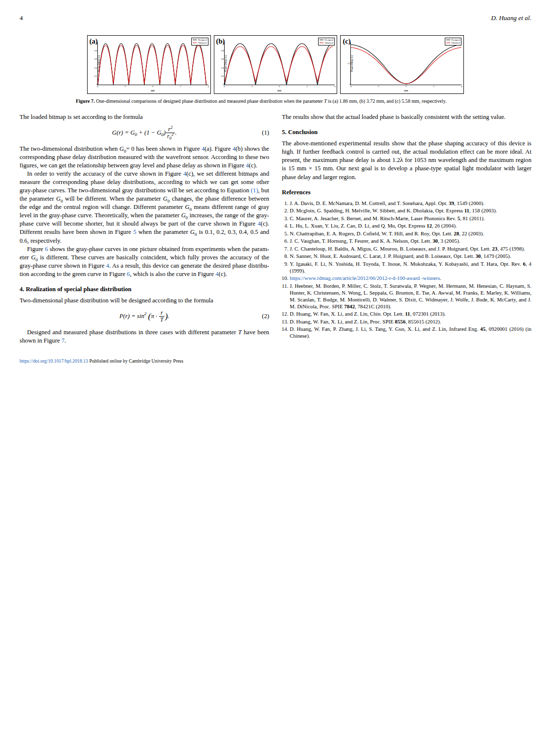4
D. Huang et al.
(a)
Designed
Obtained
Phase Delay (λ)
1 0.8 0.6 0.4 0.2 0
-4 -2 0 2 4
mm
(b)
Designed
Obtained
Phase Delay (λ)
1 0.8 0.6 0.4 0.2 0
-4 -2 0 2 4
mm
(c)
Designed
Obtained
Phase Delay (λ)
1 0.5 0
-4 -2 0 2 4
mm
Figure 7. One-dimensional comparisons of designed phase distribution and measured phase distribution when the parameter T is (a) 1.86 mm, (b) 3.72 mm, and (c) 5.58 mm, respectively.
The loaded bitmap is set according to the formula
G(r) = G0 + (1 − G0)r2 r02.
(1)
The two-dimensional distribution when G0= 0 has been shown in Figure 4(a). Figure 4(b) shows the corresponding phase delay distribution measured with the wavefront sensor. According to these two figures, we can get the relationship between gray level and phase delay as shown in Figure 4(c).
In order to verify the accuracy of the curve shown in Figure 4(c), we set different bitmaps and measure the corresponding phase delay distributions, according to which we can get some other gray-phase curves. The two-dimensional gray distributions will be set according to Equation (1), but the parameter G0 will be different. When the parameter G0 changes, the phase difference between the edge and the central region will change. Different parameter G0 means different range of gray level in the gray-phase curve. Theoretically, when the parameter G0 increases, the range of the gray-phase curve will become shorter, but it should always be part of the curve shown in Figure 4(c). Different results have been shown in Figure 5 when the parameter G0 is 0.1, 0.2, 0.3, 0.4, 0.5 and 0.6, respectively.
Figure 6 shows the gray-phase curves in one picture obtained from experiments when the parameter G0 is different. These curves are basically coincident, which fully proves the accuracy of the gray-phase curve shown in Figure 4. As a result, this device can generate the desired phase distribution according to the green curve in Figure 6, which is also the curve in Figure 4(c).
4. Realization of special phase distribution
Two-dimensional phase distribution will be designed according to the formula
P(r) = sin2 (π · rT).
(2)
Designed and measured phase distributions in three cases with different parameter T have been shown in Figure 7.
The results show that the actual loaded phase is basically consistent with the setting value.
5. Conclusion
The above-mentioned experimental results show that the phase shaping accuracy of this device is high. If further feedback control is carried out, the actual modulation effect can be more ideal. At present, the maximum phase delay is about 1.2λ for 1053 nm wavelength and the maximum region is 15 mm × 15 mm. Our next goal is to develop a phase-type spatial light modulator with larger phase delay and larger region.
References
J. A. Davis, D. E. McNamara, D. M. Cottrell, and T. Sonehara, Appl. Opt. 39, 1549 (2000).
D. Mcgloin, G. Spalding, H. Melville, W. Sibbett, and K. Dholakia, Opt. Express 11, 158 (2003).
C. Maurer, A. Jesacher, S. Bernet, and M. Ritsch-Marte, Laser Photonics Rev. 5, 81 (2011).
L. Hu, L. Xuan, Y. Liu, Z. Cao, D. Li, and Q. Mu, Opt. Express 12, 26 (2004).
N. Chattrapiban, E. A. Rogers, D. Cofield, W. T. Hill, and R. Roy, Opt. Lett. 28, 22 (2003).
J. C. Vaughan, T. Hornung, T. Feurer, and K. A. Nelson, Opt. Lett. 30, 3 (2005).
J. C. Chanteloup, H. Baldis, A. Migus, G. Mourou, B. Loiseaux, and J. P. Huignard, Opt. Lett. 23, 475 (1998).
N. Sanner, N. Huot, E. Audouard, C. Larat, J. P. Huignard, and B. Loiseaux, Opt. Lett. 30, 1479 (2005).
Y. Igasaki, F. Li, N. Yoshida, H. Toyoda, T. Inoue, N. Mukohzaka, Y. Kobayashi, and T. Hara, Opt. Rev. 6, 4 (1999).
https://www.rdmag.com/article/2012/06/2012-r-d-100-award -winners.
J. Heebner, M. Borden, P. Miller, C. Stolz, T. Suratwala, P. Wegner, M. Hermann, M. Henesian, C. Haynam, S. Hunter, K. Christensen, N. Wong, L. Seppala, G. Brunton, E. Tse, A. Awwal, M. Franks, E. Marley, K. Williams, M. Scanlan, T. Budge, M. Monticelli, D. Walmer, S. Dixit, C. Widmayer, J. Wolfe, J. Bude, K. McCarty, and J. M. DiNicola, Proc. SPIE 7842, 78421C (2010).
D. Huang, W. Fan, X. Li, and Z. Lin, Chin. Opt. Lett. 11, 072301 (2013).
D. Huang, W. Fan, X. Li, and Z. Lin, Proc. SPIE 8556, 855615 (2012).
D. Huang, W. Fan, P. Zhang, J. Li, S. Tang, Y. Guo, X. Li, and Z. Lin, Infrared Eng. 45, 0920001 (2016) (in Chinese).
https://doi.org/10.1017/hpl.2018.13 Published online by Cambridge University Press